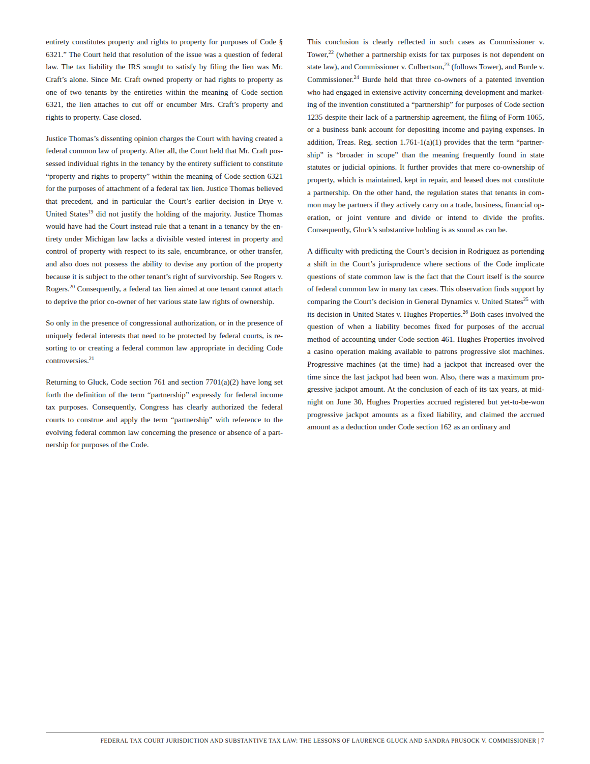entirety constitutes property and rights to property for purposes of Code § 6321.” The Court held that resolution of the issue was a question of federal law. The tax liability the IRS sought to satisfy by filing the lien was Mr. Craft’s alone. Since Mr. Craft owned property or had rights to property as one of two tenants by the entireties within the meaning of Code section 6321, the lien attaches to cut off or encumber Mrs. Craft’s property and rights to property. Case closed.
Justice Thomas’s dissenting opinion charges the Court with having created a federal common law of property. After all, the Court held that Mr. Craft possessed individual rights in the tenancy by the entirety sufficient to constitute “property and rights to property” within the meaning of Code section 6321 for the purposes of attachment of a federal tax lien. Justice Thomas believed that precedent, and in particular the Court’s earlier decision in Drye v. United States19 did not justify the holding of the majority. Justice Thomas would have had the Court instead rule that a tenant in a tenancy by the entirety under Michigan law lacks a divisible vested interest in property and control of property with respect to its sale, encumbrance, or other transfer, and also does not possess the ability to devise any portion of the property because it is subject to the other tenant’s right of survivorship. See Rogers v. Rogers.20 Consequently, a federal tax lien aimed at one tenant cannot attach to deprive the prior co-owner of her various state law rights of ownership.
So only in the presence of congressional authorization, or in the presence of uniquely federal interests that need to be protected by federal courts, is resorting to or creating a federal common law appropriate in deciding Code controversies.21
Returning to Gluck, Code section 761 and section 7701(a)(2) have long set forth the definition of the term “partnership” expressly for federal income tax purposes. Consequently, Congress has clearly authorized the federal courts to construe and apply the term “partnership” with reference to the evolving federal common law concerning the presence or absence of a partnership for purposes of the Code.
This conclusion is clearly reflected in such cases as Commissioner v. Tower,22 (whether a partnership exists for tax purposes is not dependent on state law), and Commissioner v. Culbertson,23 (follows Tower), and Burde v. Commissioner.24 Burde held that three co-owners of a patented invention who had engaged in extensive activity concerning development and marketing of the invention constituted a “partnership” for purposes of Code section 1235 despite their lack of a partnership agreement, the filing of Form 1065, or a business bank account for depositing income and paying expenses. In addition, Treas. Reg. section 1.761-1(a)(1) provides that the term “partnership” is “broader in scope” than the meaning frequently found in state statutes or judicial opinions. It further provides that mere co-ownership of property, which is maintained, kept in repair, and leased does not constitute a partnership. On the other hand, the regulation states that tenants in common may be partners if they actively carry on a trade, business, financial operation, or joint venture and divide or intend to divide the profits. Consequently, Gluck’s substantive holding is as sound as can be.
A difficulty with predicting the Court’s decision in Rodriguez as portending a shift in the Court’s jurisprudence where sections of the Code implicate questions of state common law is the fact that the Court itself is the source of federal common law in many tax cases. This observation finds support by comparing the Court’s decision in General Dynamics v. United States25 with its decision in United States v. Hughes Properties.26 Both cases involved the question of when a liability becomes fixed for purposes of the accrual method of accounting under Code section 461. Hughes Properties involved a casino operation making available to patrons progressive slot machines. Progressive machines (at the time) had a jackpot that increased over the time since the last jackpot had been won. Also, there was a maximum progressive jackpot amount. At the conclusion of each of its tax years, at midnight on June 30, Hughes Properties accrued registered but yet-to-be-won progressive jackpot amounts as a fixed liability, and claimed the accrued amount as a deduction under Code section 162 as an ordinary and
Federal Tax Court Jurisdiction and Substantive Tax Law: The Lessons of Laurence Gluck and Sandra Prusock v. Commissioner | 7